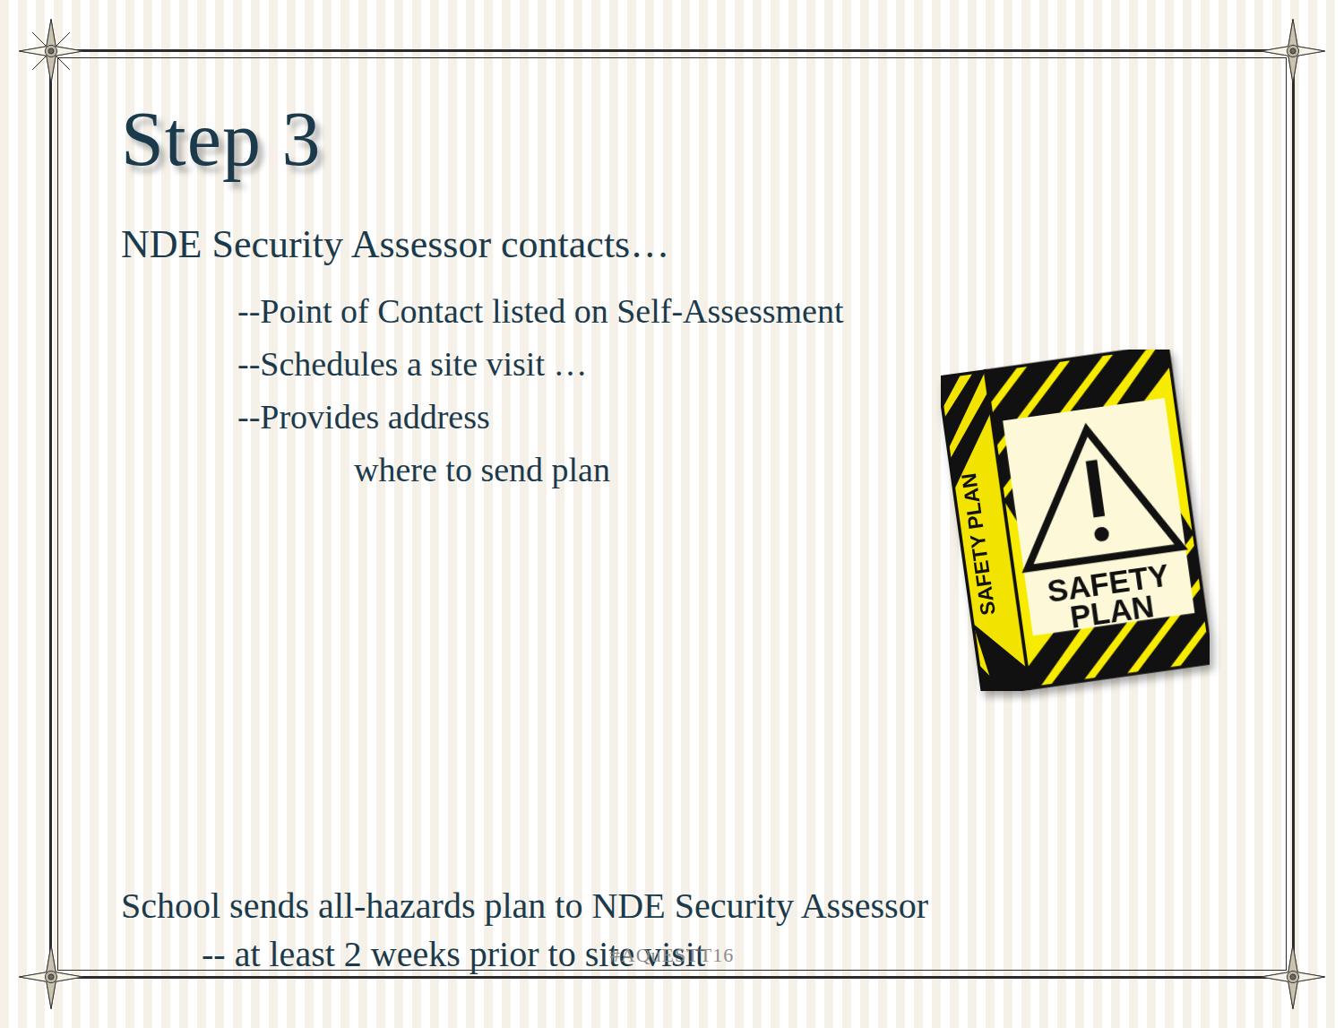SAFETY PLAN SAFETY PLAN
Step 3
NDE Security Assessor contacts…
--Point of Contact listed on Self-Assessment
--Schedules a site visit …
--Provides address where to send plan
School sends all-hazards plan to NDE Security Assessor -- at least 2 weeks prior to site visit
#AQuESTT16